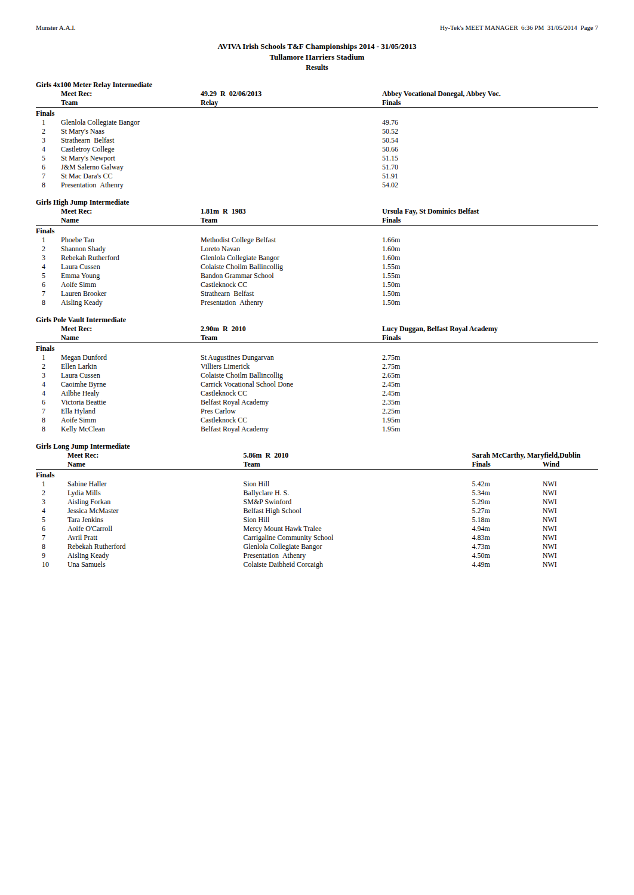Munster A.A.I.
Hy-Tek's MEET MANAGER 6:36 PM 31/05/2014 Page 7
AVIVA Irish Schools T&F Championships 2014 - 31/05/2013
Tullamore Harriers Stadium
Results
Girls 4x100 Meter Relay Intermediate
| | Meet Rec: | 49.29 R 02/06/2013 | Abbey Vocational Donegal, Abbey Voc. |
| | Team | Relay | Finals | |
| Finals |
| 1 | Glenlola Collegiate Bangor | | 49.76 | |
| 2 | St Mary's Naas | | 50.52 | |
| 3 | Strathearn Belfast | | 50.54 | |
| 4 | Castletroy College | | 50.66 | |
| 5 | St Mary's Newport | | 51.15 | |
| 6 | J&M Salerno Galway | | 51.70 | |
| 7 | St Mac Dara's CC | | 51.91 | |
| 8 | Presentation Athenry | | 54.02 | |
Girls High Jump Intermediate
| | Meet Rec: | 1.81m R 1983 | Ursula Fay, St Dominics Belfast |
| | Name | Team | Finals | |
| Finals |
| 1 | Phoebe Tan | Methodist College Belfast | 1.66m | |
| 2 | Shannon Shady | Loreto Navan | 1.60m | |
| 3 | Rebekah Rutherford | Glenlola Collegiate Bangor | 1.60m | |
| 4 | Laura Cussen | Colaiste Choilm Ballincollig | 1.55m | |
| 5 | Emma Young | Bandon Grammar School | 1.55m | |
| 6 | Aoife Simm | Castleknock CC | 1.50m | |
| 7 | Lauren Brooker | Strathearn Belfast | 1.50m | |
| 8 | Aisling Keady | Presentation Athenry | 1.50m | |
Girls Pole Vault Intermediate
| | Meet Rec: | 2.90m R 2010 | Lucy Duggan, Belfast Royal Academy |
| | Name | Team | Finals | |
| Finals |
| 1 | Megan Dunford | St Augustines Dungarvan | 2.75m | |
| 2 | Ellen Larkin | Villiers Limerick | 2.75m | |
| 3 | Laura Cussen | Colaiste Choilm Ballincollig | 2.65m | |
| 4 | Caoimhe Byrne | Carrick Vocational School Done | 2.45m | |
| 4 | Ailbhe Healy | Castleknock CC | 2.45m | |
| 6 | Victoria Beattie | Belfast Royal Academy | 2.35m | |
| 7 | Ella Hyland | Pres Carlow | 2.25m | |
| 8 | Aoife Simm | Castleknock CC | 1.95m | |
| 8 | Kelly McClean | Belfast Royal Academy | 1.95m | |
Girls Long Jump Intermediate
| | Meet Rec: | 5.86m R 2010 | Sarah McCarthy, Maryfield,Dublin |
| | Name | Team | Finals | Wind |
| Finals |
| 1 | Sabine Haller | Sion Hill | 5.42m | NWI |
| 2 | Lydia Mills | Ballyclare H. S. | 5.34m | NWI |
| 3 | Aisling Forkan | SM&P Swinford | 5.29m | NWI |
| 4 | Jessica McMaster | Belfast High School | 5.27m | NWI |
| 5 | Tara Jenkins | Sion Hill | 5.18m | NWI |
| 6 | Aoife O'Carroll | Mercy Mount Hawk Tralee | 4.94m | NWI |
| 7 | Avril Pratt | Carrigaline Community School | 4.83m | NWI |
| 8 | Rebekah Rutherford | Glenlola Collegiate Bangor | 4.73m | NWI |
| 9 | Aisling Keady | Presentation Athenry | 4.50m | NWI |
| 10 | Una Samuels | Colaiste Daibheid Corcaigh | 4.49m | NWI |